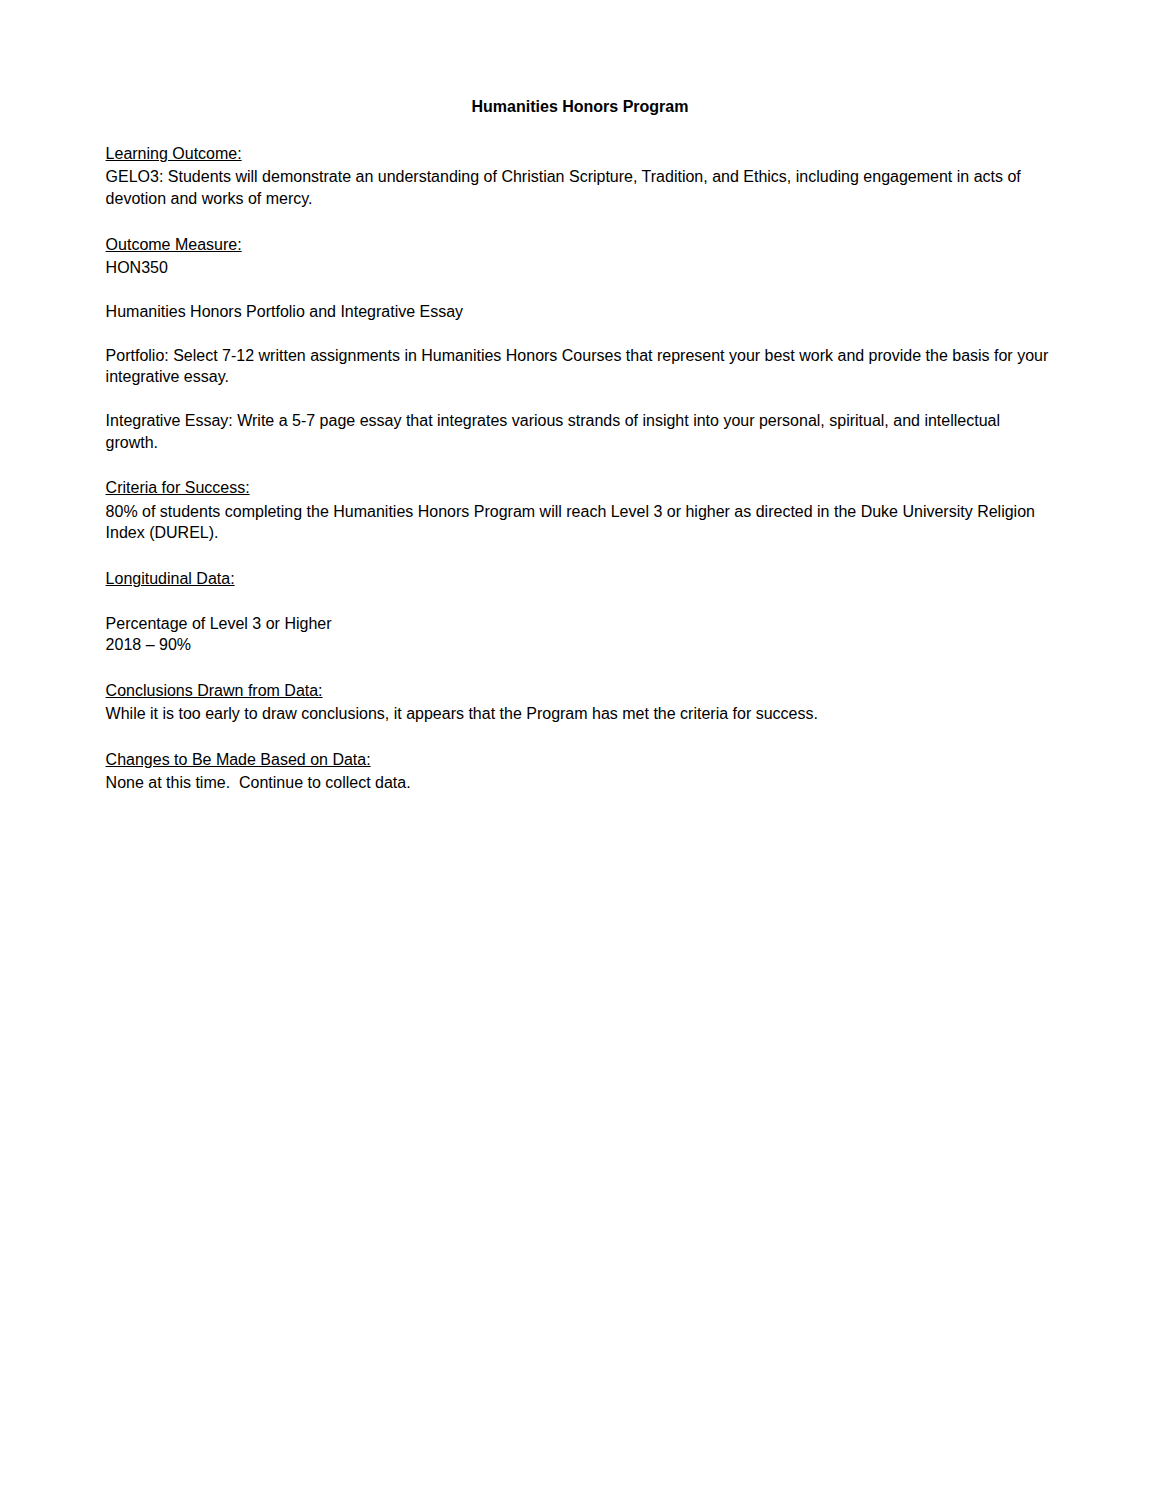Humanities Honors Program
Learning Outcome:
GELO3: Students will demonstrate an understanding of Christian Scripture, Tradition, and Ethics, including engagement in acts of devotion and works of mercy.
Outcome Measure:
HON350
Humanities Honors Portfolio and Integrative Essay
Portfolio: Select 7-12 written assignments in Humanities Honors Courses that represent your best work and provide the basis for your integrative essay.
Integrative Essay: Write a 5-7 page essay that integrates various strands of insight into your personal, spiritual, and intellectual growth.
Criteria for Success:
80% of students completing the Humanities Honors Program will reach Level 3 or higher as directed in the Duke University Religion Index (DUREL).
Longitudinal Data:
Percentage of Level 3 or Higher
2018 – 90%
Conclusions Drawn from Data:
While it is too early to draw conclusions, it appears that the Program has met the criteria for success.
Changes to Be Made Based on Data:
None at this time. Continue to collect data.